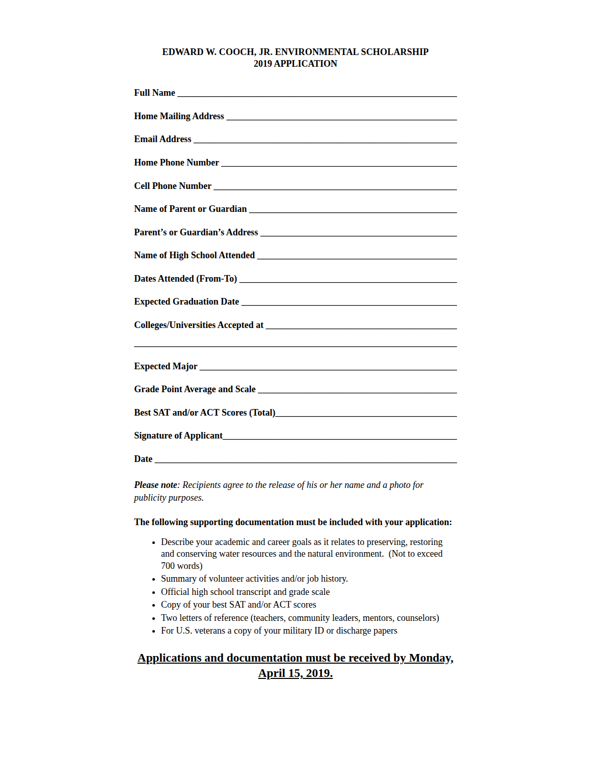EDWARD W. COOCH, JR. ENVIRONMENTAL SCHOLARSHIP 2019 APPLICATION
Full Name _______________________________________________________________________
Home Mailing Address _______________________________________________________
Email Address ____________________________________________________________
Home Phone Number _______________________________________________________
Cell Phone Number ________________________________________________________
Name of Parent or Guardian _________________________________________________
Parent’s or Guardian’s Address _____________________________________________
Name of High School Attended _______________________________________________
Dates Attended (From-To) __________________________________________________
Expected Graduation Date __________________________________________________
Colleges/Universities Accepted at ____________________________________________
_______________________________________________________________________________
Expected Major __________________________________________________________
Grade Point Average and Scale ______________________________________________
Best SAT and/or ACT Scores (Total)__________________________________________
Signature of Applicant_____________________________________________________
Date ___________________________________________________________________
Please note: Recipients agree to the release of his or her name and a photo for publicity purposes.
The following supporting documentation must be included with your application:
Describe your academic and career goals as it relates to preserving, restoring and conserving water resources and the natural environment. (Not to exceed 700 words)
Summary of volunteer activities and/or job history.
Official high school transcript and grade scale
Copy of your best SAT and/or ACT scores
Two letters of reference (teachers, community leaders, mentors, counselors)
For U.S. veterans a copy of your military ID or discharge papers
Applications and documentation must be received by Monday, April 15, 2019.